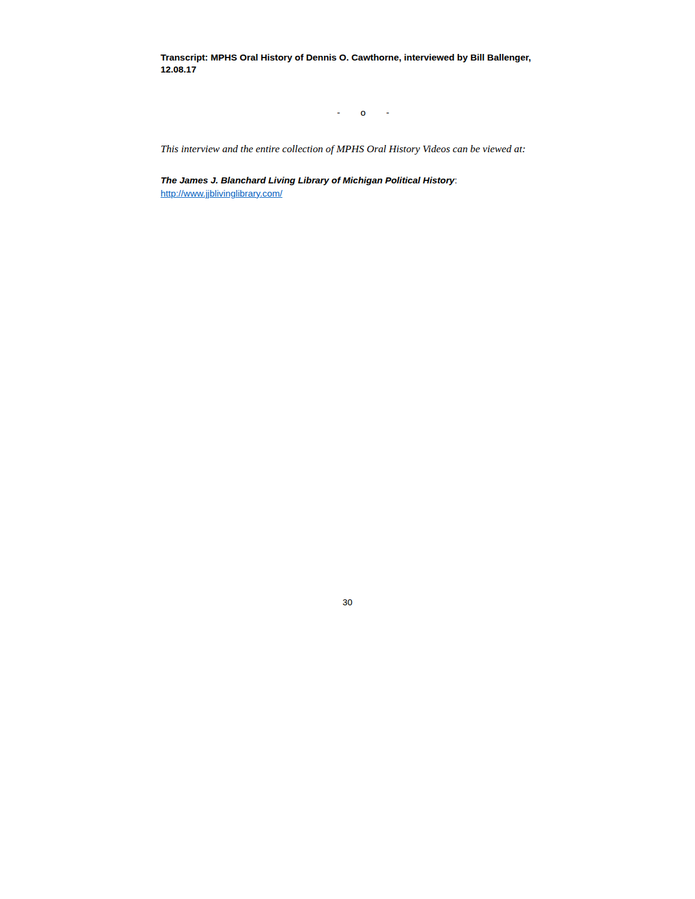Transcript: MPHS Oral History of Dennis O. Cawthorne, interviewed by Bill Ballenger, 12.08.17
- o -
This interview and the entire collection of MPHS Oral History Videos can be viewed at:
The James J. Blanchard Living Library of Michigan Political History: http://www.jjblivinglibrary.com/
30